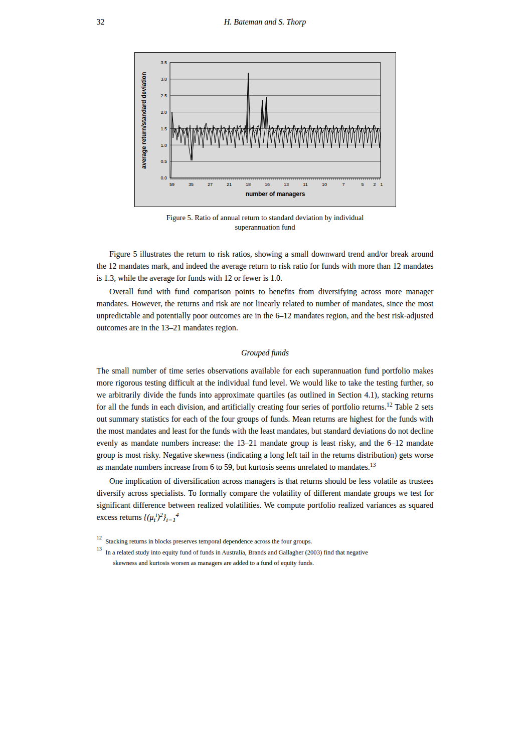32 H. Bateman and S. Thorp
3.5 3.0 2.5 2.0 1.5 1.0 0.5 0.0 average return/standard deviation 59 35 27 21 18 16 13 11 10 7 5 2 1 number of managers
Figure 5. Ratio of annual return to standard deviation by individual
superannuation fund
Figure 5 illustrates the return to risk ratios, showing a small downward trend and/or break around the 12 mandates mark, and indeed the average return to risk ratio for funds with more than 12 mandates is 1.3, while the average for funds with 12 or fewer is 1.0.
Overall fund with fund comparison points to benefits from diversifying across more manager mandates. However, the returns and risk are not linearly related to number of mandates, since the most unpredictable and potentially poor outcomes are in the 6–12 mandates region, and the best risk-adjusted outcomes are in the 13–21 mandates region.
Grouped funds
The small number of time series observations available for each superannuation fund portfolio makes more rigorous testing difficult at the individual fund level. We would like to take the testing further, so we arbitrarily divide the funds into approximate quartiles (as outlined in Section 4.1), stacking returns for all the funds in each division, and artificially creating four series of portfolio returns.12 Table 2 sets out summary statistics for each of the four groups of funds. Mean returns are highest for the funds with the most mandates and least for the funds with the least mandates, but standard deviations do not decline evenly as mandate numbers increase: the 13–21 mandate group is least risky, and the 6–12 mandate group is most risky. Negative skewness (indicating a long left tail in the returns distribution) gets worse as mandate numbers increase from 6 to 59, but kurtosis seems unrelated to mandates.13
One implication of diversification across managers is that returns should be less volatile as trustees diversify across specialists. To formally compare the volatility of different mandate groups we test for significant difference between realized volatilities. We compute portfolio realized variances as squared excess returns {(μti)2}i=14
12 Stacking returns in blocks preserves temporal dependence across the four groups.
13 In a related study into equity fund of funds in Australia, Brands and Gallagher (2003) find that negative
skewness and kurtosis worsen as managers are added to a fund of equity funds.